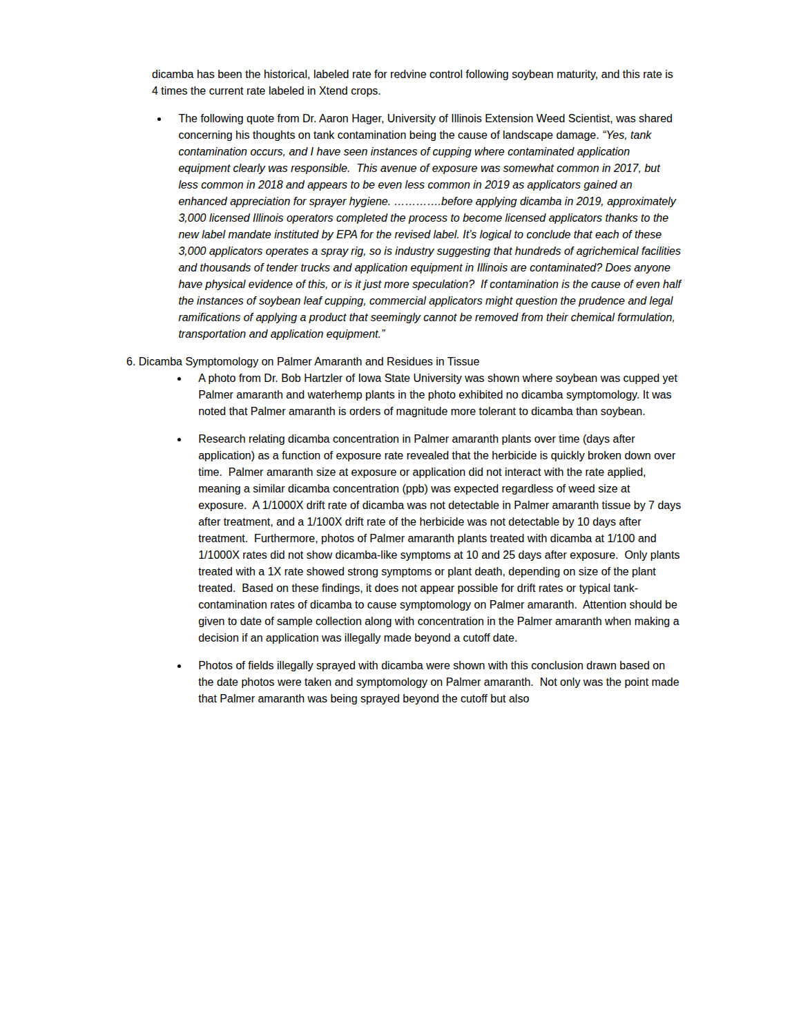dicamba has been the historical, labeled rate for redvine control following soybean maturity, and this rate is 4 times the current rate labeled in Xtend crops.
The following quote from Dr. Aaron Hager, University of Illinois Extension Weed Scientist, was shared concerning his thoughts on tank contamination being the cause of landscape damage. “Yes, tank contamination occurs, and I have seen instances of cupping where contaminated application equipment clearly was responsible. This avenue of exposure was somewhat common in 2017, but less common in 2018 and appears to be even less common in 2019 as applicators gained an enhanced appreciation for sprayer hygiene. ………….before applying dicamba in 2019, approximately 3,000 licensed Illinois operators completed the process to become licensed applicators thanks to the new label mandate instituted by EPA for the revised label. It’s logical to conclude that each of these 3,000 applicators operates a spray rig, so is industry suggesting that hundreds of agrichemical facilities and thousands of tender trucks and application equipment in Illinois are contaminated? Does anyone have physical evidence of this, or is it just more speculation? If contamination is the cause of even half the instances of soybean leaf cupping, commercial applicators might question the prudence and legal ramifications of applying a product that seemingly cannot be removed from their chemical formulation, transportation and application equipment.”
Dicamba Symptomology on Palmer Amaranth and Residues in Tissue
A photo from Dr. Bob Hartzler of Iowa State University was shown where soybean was cupped yet Palmer amaranth and waterhemp plants in the photo exhibited no dicamba symptomology. It was noted that Palmer amaranth is orders of magnitude more tolerant to dicamba than soybean.
Research relating dicamba concentration in Palmer amaranth plants over time (days after application) as a function of exposure rate revealed that the herbicide is quickly broken down over time. Palmer amaranth size at exposure or application did not interact with the rate applied, meaning a similar dicamba concentration (ppb) was expected regardless of weed size at exposure. A 1/1000X drift rate of dicamba was not detectable in Palmer amaranth tissue by 7 days after treatment, and a 1/100X drift rate of the herbicide was not detectable by 10 days after treatment. Furthermore, photos of Palmer amaranth plants treated with dicamba at 1/100 and 1/1000X rates did not show dicamba-like symptoms at 10 and 25 days after exposure. Only plants treated with a 1X rate showed strong symptoms or plant death, depending on size of the plant treated. Based on these findings, it does not appear possible for drift rates or typical tank-contamination rates of dicamba to cause symptomology on Palmer amaranth. Attention should be given to date of sample collection along with concentration in the Palmer amaranth when making a decision if an application was illegally made beyond a cutoff date.
Photos of fields illegally sprayed with dicamba were shown with this conclusion drawn based on the date photos were taken and symptomology on Palmer amaranth. Not only was the point made that Palmer amaranth was being sprayed beyond the cutoff but also